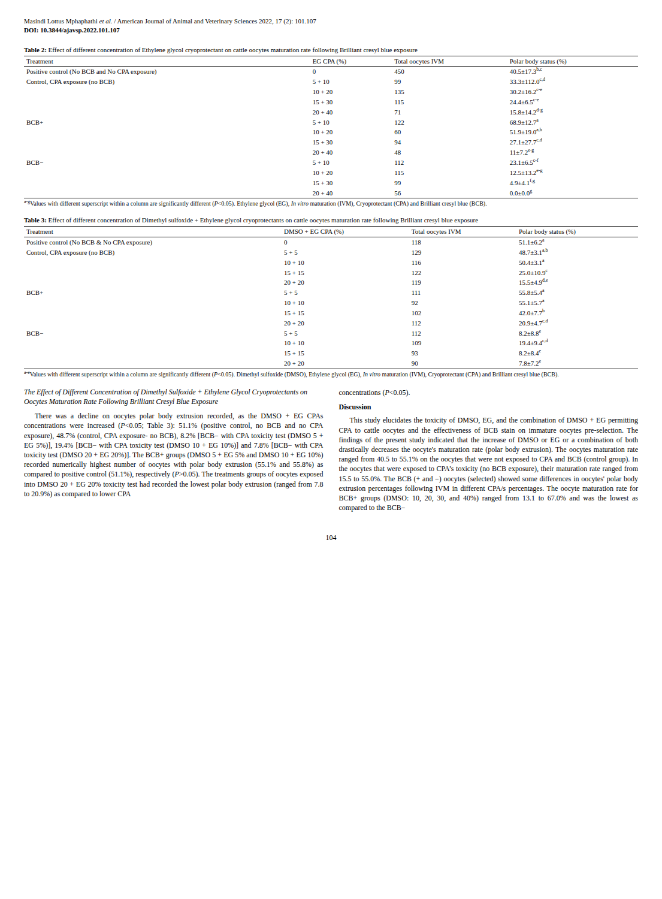Masindi Lottus Mphaphathi et al. / American Journal of Animal and Veterinary Sciences 2022, 17 (2): 101.107
DOI: 10.3844/ajavsp.2022.101.107
Table 2: Effect of different concentration of Ethylene glycol cryoprotectant on cattle oocytes maturation rate following Brilliant cresyl blue exposure
| Treatment | EG CPA (%) | Total oocytes IVM | Polar body status (%) |
| --- | --- | --- | --- |
| Positive control (No BCB and No CPA exposure) | 0 | 450 | 40.5±17.3 b,c |
| Control, CPA exposure (no BCB) | 5 + 10 | 99 | 33.3±112.0 c,d |
| | 10 + 20 | 135 | 30.2±16.2 c-e |
| | 15 + 30 | 115 | 24.4±6.5 c-e |
| | 20 + 40 | 71 | 15.8±14.2 d-g |
| BCB+ | 5 + 10 | 122 | 68.9±12.7 a |
| | 10 + 20 | 60 | 51.9±19.0 a,b |
| | 15 + 30 | 94 | 27.1±27.7 c,d |
| | 20 + 40 | 48 | 11±7.2 e-g |
| BCB− | 5 + 10 | 112 | 23.1±6.5 c-f |
| | 10 + 20 | 115 | 12.5±13.2 e-g |
| | 15 + 30 | 99 | 4.9±4.1 f,g |
| | 20 + 40 | 56 | 0.0±0.0 g |
a-gValues with different superscript within a column are significantly different (P<0.05). Ethylene glycol (EG), In vitro maturation (IVM), Cryoprotectant (CPA) and Brilliant cresyl blue (BCB).
Table 3: Effect of different concentration of Dimethyl sulfoxide + Ethylene glycol cryoprotectants on cattle oocytes maturation rate following Brilliant cresyl blue exposure
| Treatment | DMSO + EG CPA (%) | Total oocytes IVM | Polar body status (%) |
| --- | --- | --- | --- |
| Positive control (No BCB & No CPA exposure) | 0 | 118 | 51.1±6.2 a |
| Control, CPA exposure (no BCB) | 5 + 5 | 129 | 48.7±3.1 a,b |
| | 10 + 10 | 116 | 50.4±3.1 a |
| | 15 + 15 | 122 | 25.0±10.9 c |
| | 20 + 20 | 119 | 15.5±4.9 d,e |
| BCB+ | 5 + 5 | 111 | 55.8±5.4 a |
| | 10 + 10 | 92 | 55.1±5.7 a |
| | 15 + 15 | 102 | 42.0±7.7 b |
| | 20 + 20 | 112 | 20.9±4.7 c,d |
| BCB− | 5 + 5 | 112 | 8.2±8.8 e |
| | 10 + 10 | 109 | 19.4±9.4 c,d |
| | 15 + 15 | 93 | 8.2±8.4 e |
| | 20 + 20 | 90 | 7.8±7.2 e |
a-eValues with different superscript within a column are significantly different (P<0.05). Dimethyl sulfoxide (DMSO), Ethylene glycol (EG), In vitro maturation (IVM), Cryoprotectant (CPA) and Brilliant cresyl blue (BCB).
The Effect of Different Concentration of Dimethyl Sulfoxide + Ethylene Glycol Cryoprotectants on Oocytes Maturation Rate Following Brilliant Cresyl Blue Exposure
There was a decline on oocytes polar body extrusion recorded, as the DMSO + EG CPAs concentrations were increased (P<0.05; Table 3): 51.1% (positive control, no BCB and no CPA exposure), 48.7% (control, CPA exposure- no BCB), 8.2% [BCB− with CPA toxicity test (DMSO 5 + EG 5%)], 19.4% [BCB− with CPA toxicity test (DMSO 10 + EG 10%)] and 7.8% [BCB− with CPA toxicity test (DMSO 20 + EG 20%)]. The BCB+ groups (DMSO 5 + EG 5% and DMSO 10 + EG 10%) recorded numerically highest number of oocytes with polar body extrusion (55.1% and 55.8%) as compared to positive control (51.1%), respectively (P>0.05). The treatments groups of oocytes exposed into DMSO 20 + EG 20% toxicity test had recorded the lowest polar body extrusion (ranged from 7.8 to 20.9%) as compared to lower CPA
concentrations (P<0.05).
Discussion
This study elucidates the toxicity of DMSO, EG, and the combination of DMSO + EG permitting CPA to cattle oocytes and the effectiveness of BCB stain on immature oocytes pre-selection. The findings of the present study indicated that the increase of DMSO or EG or a combination of both drastically decreases the oocyte's maturation rate (polar body extrusion). The oocytes maturation rate ranged from 40.5 to 55.1% on the oocytes that were not exposed to CPA and BCB (control group). In the oocytes that were exposed to CPA’s toxicity (no BCB exposure), their maturation rate ranged from 15.5 to 55.0%. The BCB (+ and −) oocytes (selected) showed some differences in oocytes' polar body extrusion percentages following IVM in different CPA/s percentages. The oocyte maturation rate for BCB+ groups (DMSO: 10, 20, 30, and 40%) ranged from 13.1 to 67.0% and was the lowest as compared to the BCB−
104